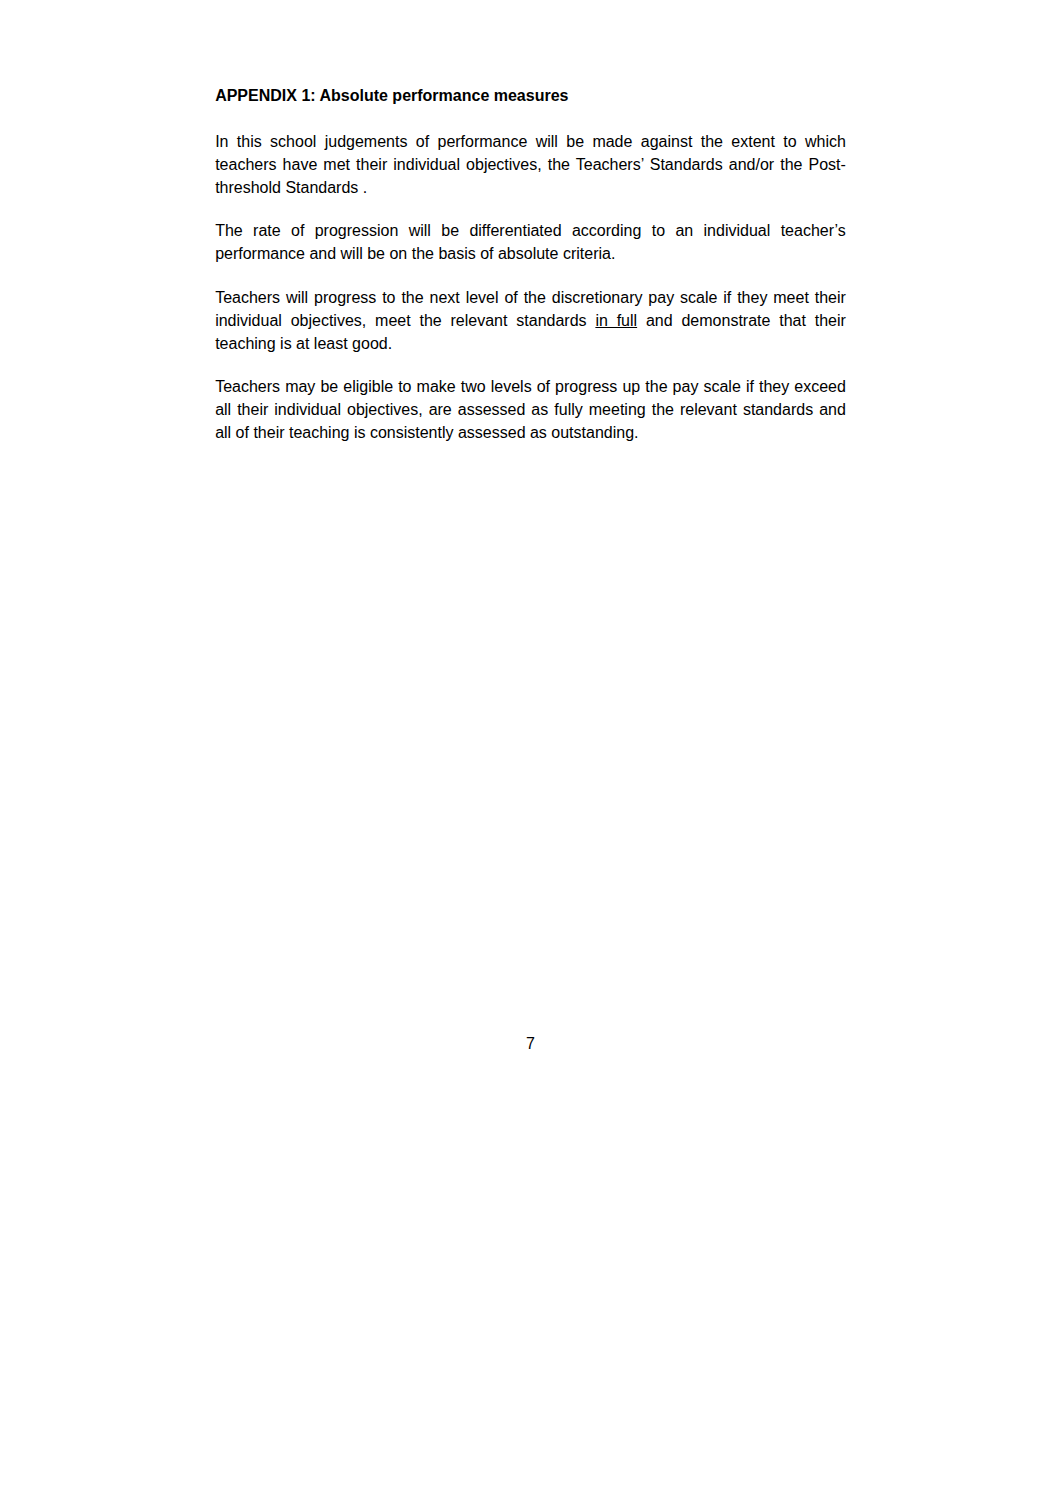APPENDIX 1: Absolute performance measures
In this school judgements of performance will be made against the extent to which teachers have met their individual objectives, the Teachers’ Standards and/or the Post-threshold Standards .
The rate of progression will be differentiated according to an individual teacher’s performance and will be on the basis of absolute criteria.
Teachers will progress to the next level of the discretionary pay scale if they meet their individual objectives, meet the relevant standards in full and demonstrate that their teaching is at least good.
Teachers may be eligible to make two levels of progress up the pay scale if they exceed all their individual objectives, are assessed as fully meeting the relevant standards and all of their teaching is consistently assessed as outstanding.
7